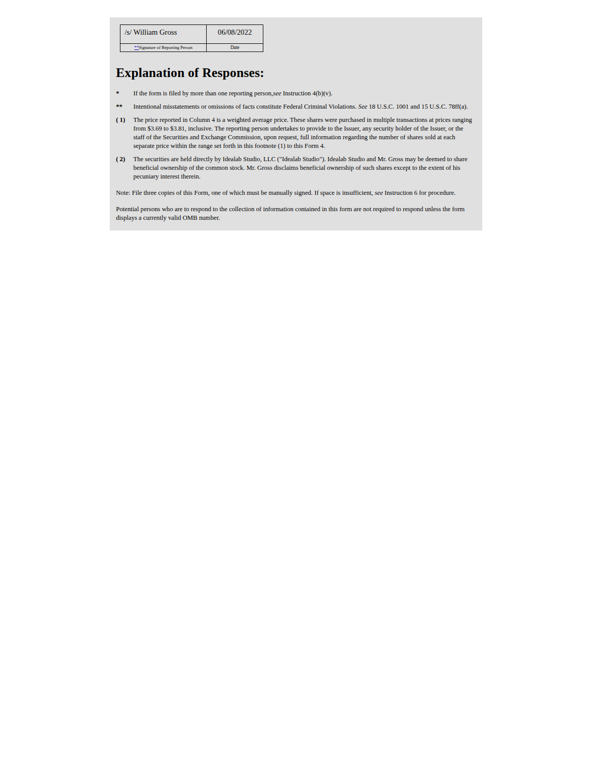| /s/ William Gross | 06/08/2022 |
| ** Signature of Reporting Person | Date |
Explanation of Responses:
| * | If the form is filed by more than one reporting person, see Instruction 4(b)(v). |
| ** | Intentional misstatements or omissions of facts constitute Federal Criminal Violations. See 18 U.S.C. 1001 and 15 U.S.C. 78ff(a). |
| ( 1) | The price reported in Column 4 is a weighted average price. These shares were purchased in multiple transactions at prices ranging from $3.69 to $3.81, inclusive. The reporting person undertakes to provide to the Issuer, any security holder of the Issuer, or the staff of the Securities and Exchange Commission, upon request, full information regarding the number of shares sold at each separate price within the range set forth in this footnote (1) to this Form 4. |
| ( 2) | The securities are held directly by Idealab Studio, LLC ("Idealab Studio"). Idealab Studio and Mr. Gross may be deemed to share beneficial ownership of the common stock. Mr. Gross disclaims beneficial ownership of such shares except to the extent of his pecuniary interest therein. |
Note: File three copies of this Form, one of which must be manually signed. If space is insufficient, see Instruction 6 for procedure.
Potential persons who are to respond to the collection of information contained in this form are not required to respond unless the form displays a currently valid OMB number.